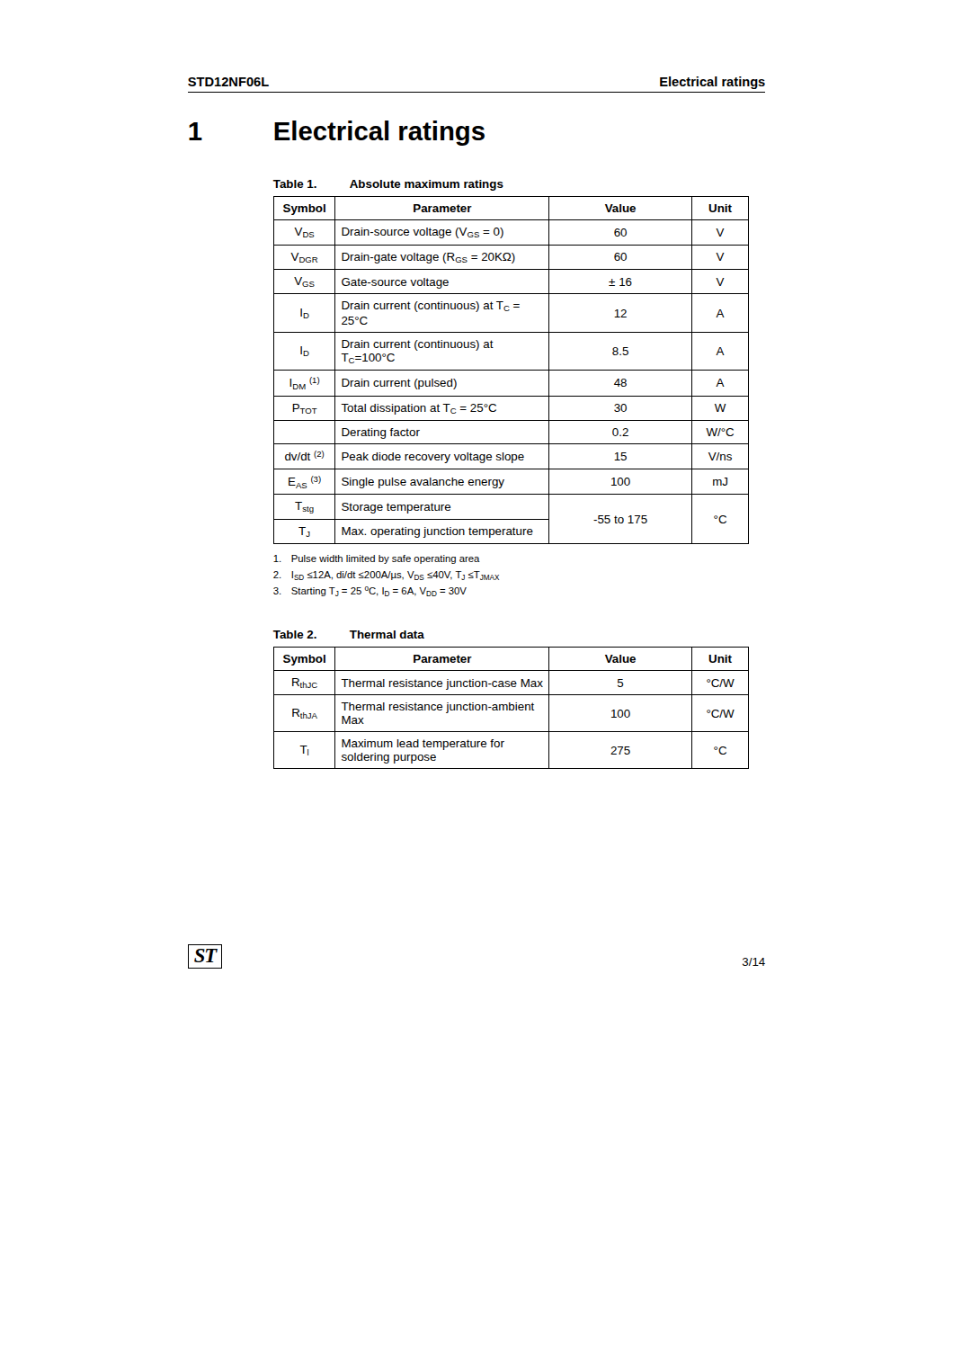STD12NF06L
Electrical ratings
1 Electrical ratings
Table 1. Absolute maximum ratings
| Symbol | Parameter | Value | Unit |
| --- | --- | --- | --- |
| V DS | Drain-source voltage (V GS = 0) | 60 | V |
| V DGR | Drain-gate voltage (R GS = 20KΩ) | 60 | V |
| V GS | Gate-source voltage | ± 16 | V |
| I D | Drain current (continuous) at T C = 25°C | 12 | A |
| I D | Drain current (continuous) at T C =100°C | 8.5 | A |
| I DM (1) | Drain current (pulsed) | 48 | A |
| P TOT | Total dissipation at T C = 25°C | 30 | W |
| | Derating factor | 0.2 | W/°C |
| dv/dt (2) | Peak diode recovery voltage slope | 15 | V/ns |
| E AS (3) | Single pulse avalanche energy | 100 | mJ |
| T stg | Storage temperature | -55 to 175 | °C |
| T J | Max. operating junction temperature |
1. Pulse width limited by safe operating area
2. ISD ≤12A, di/dt ≤200A/µs, VDS ≤40V, TJ ≤TJMAX
3. Starting TJ = 25 oC, ID = 6A, VDD = 30V
Table 2. Thermal data
| Symbol | Parameter | Value | Unit |
| --- | --- | --- | --- |
| R thJC | Thermal resistance junction-case Max | 5 | °C/W |
| R thJA | Thermal resistance junction-ambient Max | 100 | °C/W |
| T l | Maximum lead temperature for soldering purpose | 275 | °C |
ST
3/14